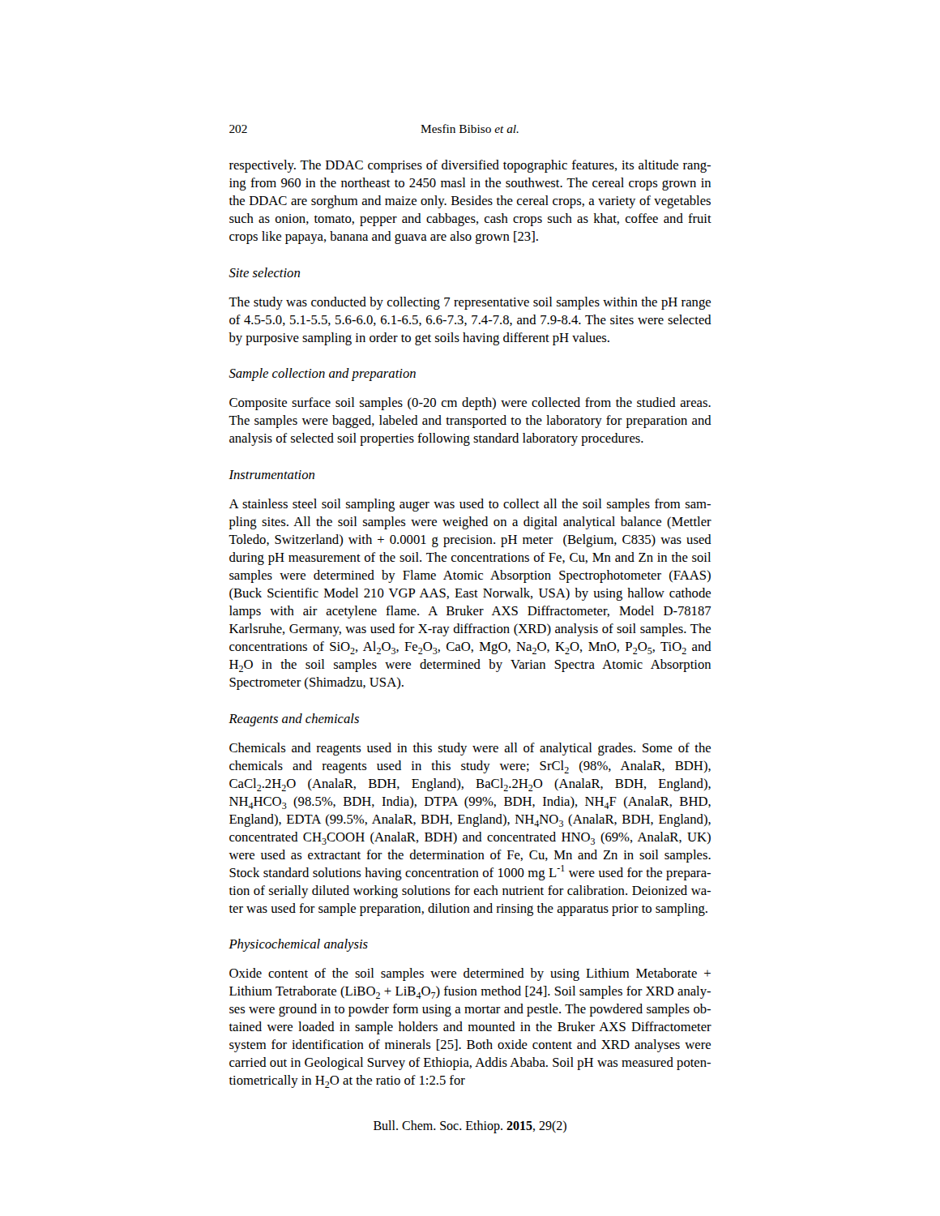202
Mesfin Bibiso et al.
respectively. The DDAC comprises of diversified topographic features, its altitude ranging from 960 in the northeast to 2450 masl in the southwest. The cereal crops grown in the DDAC are sorghum and maize only. Besides the cereal crops, a variety of vegetables such as onion, tomato, pepper and cabbages, cash crops such as khat, coffee and fruit crops like papaya, banana and guava are also grown [23].
Site selection
The study was conducted by collecting 7 representative soil samples within the pH range of 4.5-5.0, 5.1-5.5, 5.6-6.0, 6.1-6.5, 6.6-7.3, 7.4-7.8, and 7.9-8.4. The sites were selected by purposive sampling in order to get soils having different pH values.
Sample collection and preparation
Composite surface soil samples (0-20 cm depth) were collected from the studied areas. The samples were bagged, labeled and transported to the laboratory for preparation and analysis of selected soil properties following standard laboratory procedures.
Instrumentation
A stainless steel soil sampling auger was used to collect all the soil samples from sampling sites. All the soil samples were weighed on a digital analytical balance (Mettler Toledo, Switzerland) with + 0.0001 g precision. pH meter (Belgium, C835) was used during pH measurement of the soil. The concentrations of Fe, Cu, Mn and Zn in the soil samples were determined by Flame Atomic Absorption Spectrophotometer (FAAS) (Buck Scientific Model 210 VGP AAS, East Norwalk, USA) by using hallow cathode lamps with air acetylene flame. A Bruker AXS Diffractometer, Model D-78187 Karlsruhe, Germany, was used for X-ray diffraction (XRD) analysis of soil samples. The concentrations of SiO2, Al2O3, Fe2O3, CaO, MgO, Na2O, K2O, MnO, P2O5, TiO2 and H2O in the soil samples were determined by Varian Spectra Atomic Absorption Spectrometer (Shimadzu, USA).
Reagents and chemicals
Chemicals and reagents used in this study were all of analytical grades. Some of the chemicals and reagents used in this study were; SrCl2 (98%, AnalaR, BDH), CaCl2.2H2O (AnalaR, BDH, England), BaCl2.2H2O (AnalaR, BDH, England), NH4HCO3 (98.5%, BDH, India), DTPA (99%, BDH, India), NH4F (AnalaR, BHD, England), EDTA (99.5%, AnalaR, BDH, England), NH4NO3 (AnalaR, BDH, England), concentrated CH3COOH (AnalaR, BDH) and concentrated HNO3 (69%, AnalaR, UK) were used as extractant for the determination of Fe, Cu, Mn and Zn in soil samples. Stock standard solutions having concentration of 1000 mg L-1 were used for the preparation of serially diluted working solutions for each nutrient for calibration. Deionized water was used for sample preparation, dilution and rinsing the apparatus prior to sampling.
Physicochemical analysis
Oxide content of the soil samples were determined by using Lithium Metaborate + Lithium Tetraborate (LiBO2 + LiB4O7) fusion method [24]. Soil samples for XRD analyses were ground in to powder form using a mortar and pestle. The powdered samples obtained were loaded in sample holders and mounted in the Bruker AXS Diffractometer system for identification of minerals [25]. Both oxide content and XRD analyses were carried out in Geological Survey of Ethiopia, Addis Ababa. Soil pH was measured potentiometrically in H2O at the ratio of 1:2.5 for
Bull. Chem. Soc. Ethiop. 2015, 29(2)